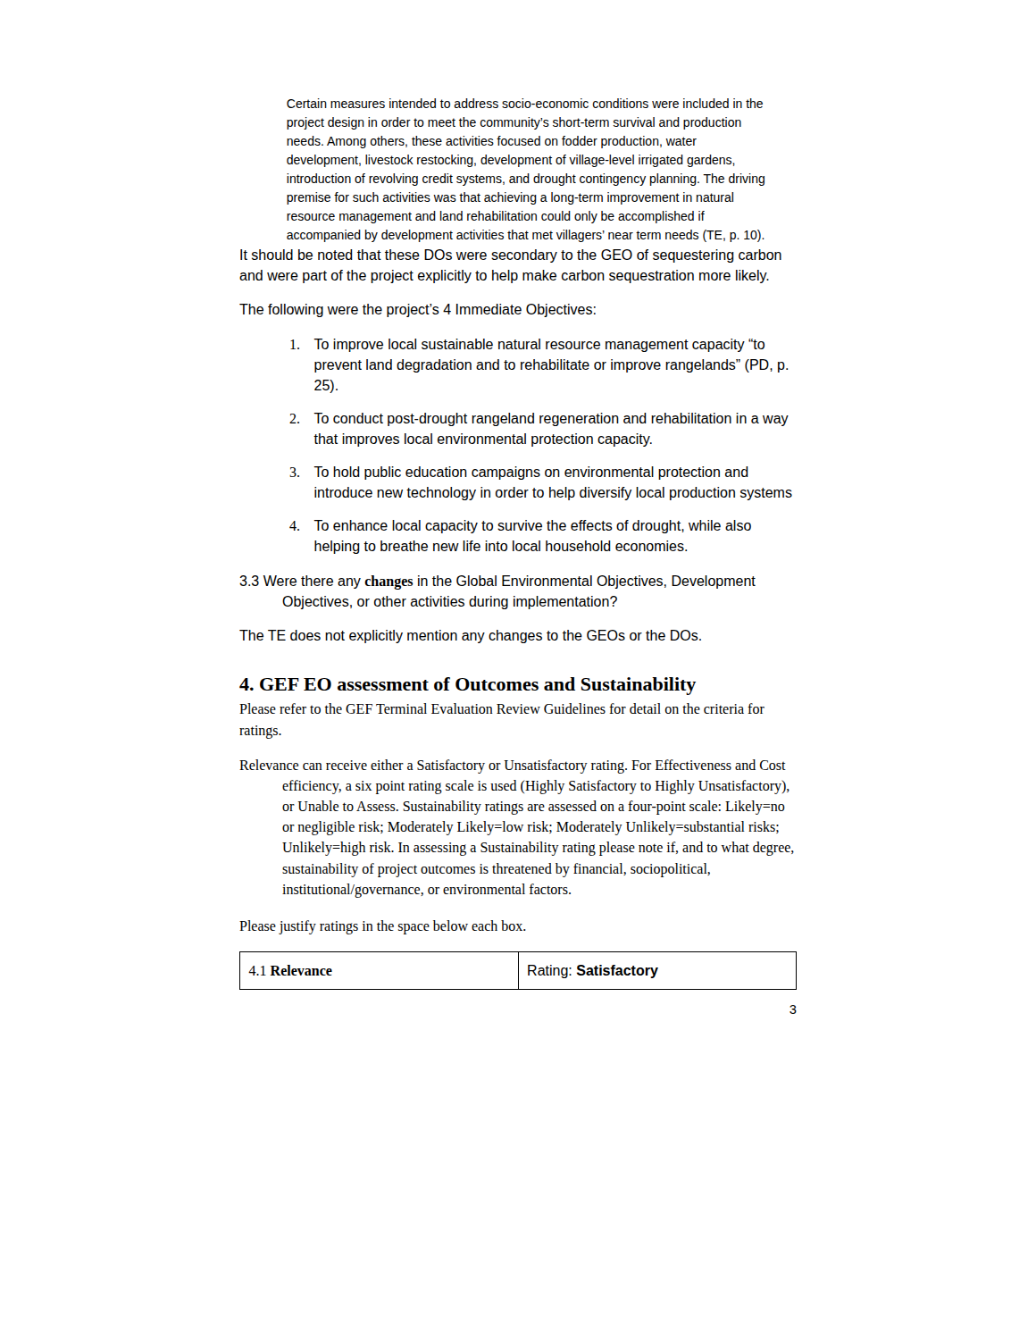Certain measures intended to address socio-economic conditions were included in the project design in order to meet the community’s short-term survival and production needs. Among others, these activities focused on fodder production, water development, livestock restocking, development of village-level irrigated gardens, introduction of revolving credit systems, and drought contingency planning. The driving premise for such activities was that achieving a long-term improvement in natural resource management and land rehabilitation could only be accomplished if accompanied by development activities that met villagers’ near term needs (TE, p. 10).
It should be noted that these DOs were secondary to the GEO of sequestering carbon and were part of the project explicitly to help make carbon sequestration more likely.
The following were the project’s 4 Immediate Objectives:
To improve local sustainable natural resource management capacity “to prevent land degradation and to rehabilitate or improve rangelands” (PD, p. 25).
To conduct post-drought rangeland regeneration and rehabilitation in a way that improves local environmental protection capacity.
To hold public education campaigns on environmental protection and introduce new technology in order to help diversify local production systems
To enhance local capacity to survive the effects of drought, while also helping to breathe new life into local household economies.
3.3 Were there any changes in the Global Environmental Objectives, Development Objectives, or other activities during implementation?
The TE does not explicitly mention any changes to the GEOs or the DOs.
4. GEF EO assessment of Outcomes and Sustainability
Please refer to the GEF Terminal Evaluation Review Guidelines for detail on the criteria for ratings.
Relevance can receive either a Satisfactory or Unsatisfactory rating. For Effectiveness and Cost efficiency, a six point rating scale is used (Highly Satisfactory to Highly Unsatisfactory), or Unable to Assess. Sustainability ratings are assessed on a four-point scale: Likely=no or negligible risk; Moderately Likely=low risk; Moderately Unlikely=substantial risks; Unlikely=high risk. In assessing a Sustainability rating please note if, and to what degree, sustainability of project outcomes is threatened by financial, sociopolitical, institutional/governance, or environmental factors.
Please justify ratings in the space below each box.
| 4.1 Relevance | Rating: Satisfactory |
3